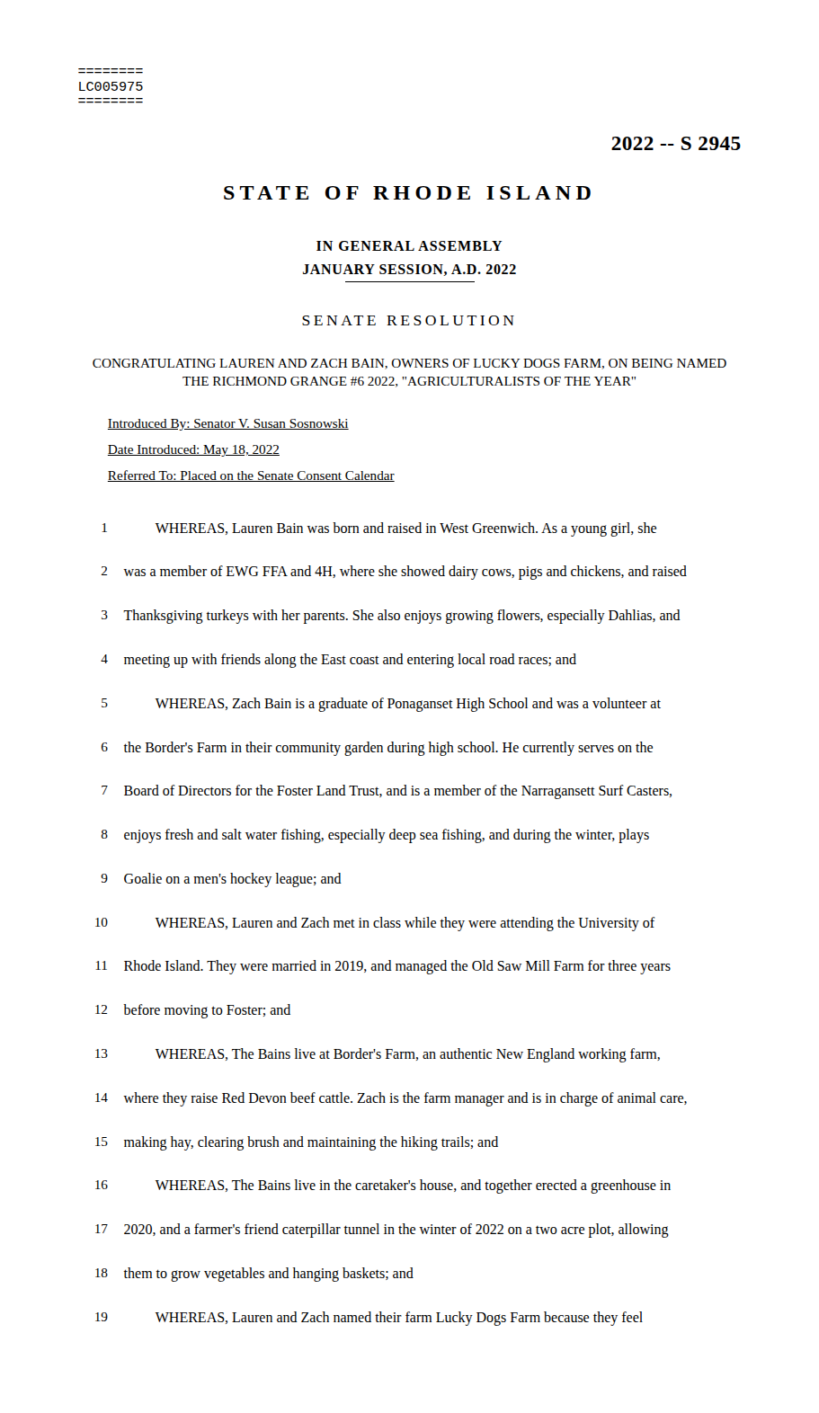========
LC005975
========
2022 -- S 2945
STATE OF RHODE ISLAND
IN GENERAL ASSEMBLY
JANUARY SESSION, A.D. 2022
SENATE RESOLUTION
CONGRATULATING LAUREN AND ZACH BAIN, OWNERS OF LUCKY DOGS FARM, ON BEING NAMED THE RICHMOND GRANGE #6 2022, "AGRICULTURALISTS OF THE YEAR"
Introduced By: Senator V. Susan Sosnowski
Date Introduced: May 18, 2022
Referred To: Placed on the Senate Consent Calendar
WHEREAS, Lauren Bain was born and raised in West Greenwich. As a young girl, she
was a member of EWG FFA and 4H, where she showed dairy cows, pigs and chickens, and raised
Thanksgiving turkeys with her parents. She also enjoys growing flowers, especially Dahlias, and
meeting up with friends along the East coast and entering local road races; and
WHEREAS, Zach Bain is a graduate of Ponaganset High School and was a volunteer at
the Border's Farm in their community garden during high school. He currently serves on the
Board of Directors for the Foster Land Trust, and is a member of the Narragansett Surf Casters,
enjoys fresh and salt water fishing, especially deep sea fishing, and during the winter, plays
Goalie on a men's hockey league; and
WHEREAS, Lauren and Zach met in class while they were attending the University of
Rhode Island. They were married in 2019, and managed the Old Saw Mill Farm for three years
before moving to Foster; and
WHEREAS, The Bains live at Border's Farm, an authentic New England working farm,
where they raise Red Devon beef cattle. Zach is the farm manager and is in charge of animal care,
making hay, clearing brush and maintaining the hiking trails; and
WHEREAS, The Bains live in the caretaker's house, and together erected a greenhouse in
2020, and a farmer's friend caterpillar tunnel in the winter of 2022 on a two acre plot, allowing
them to grow vegetables and hanging baskets; and
WHEREAS, Lauren and Zach named their farm Lucky Dogs Farm because they feel